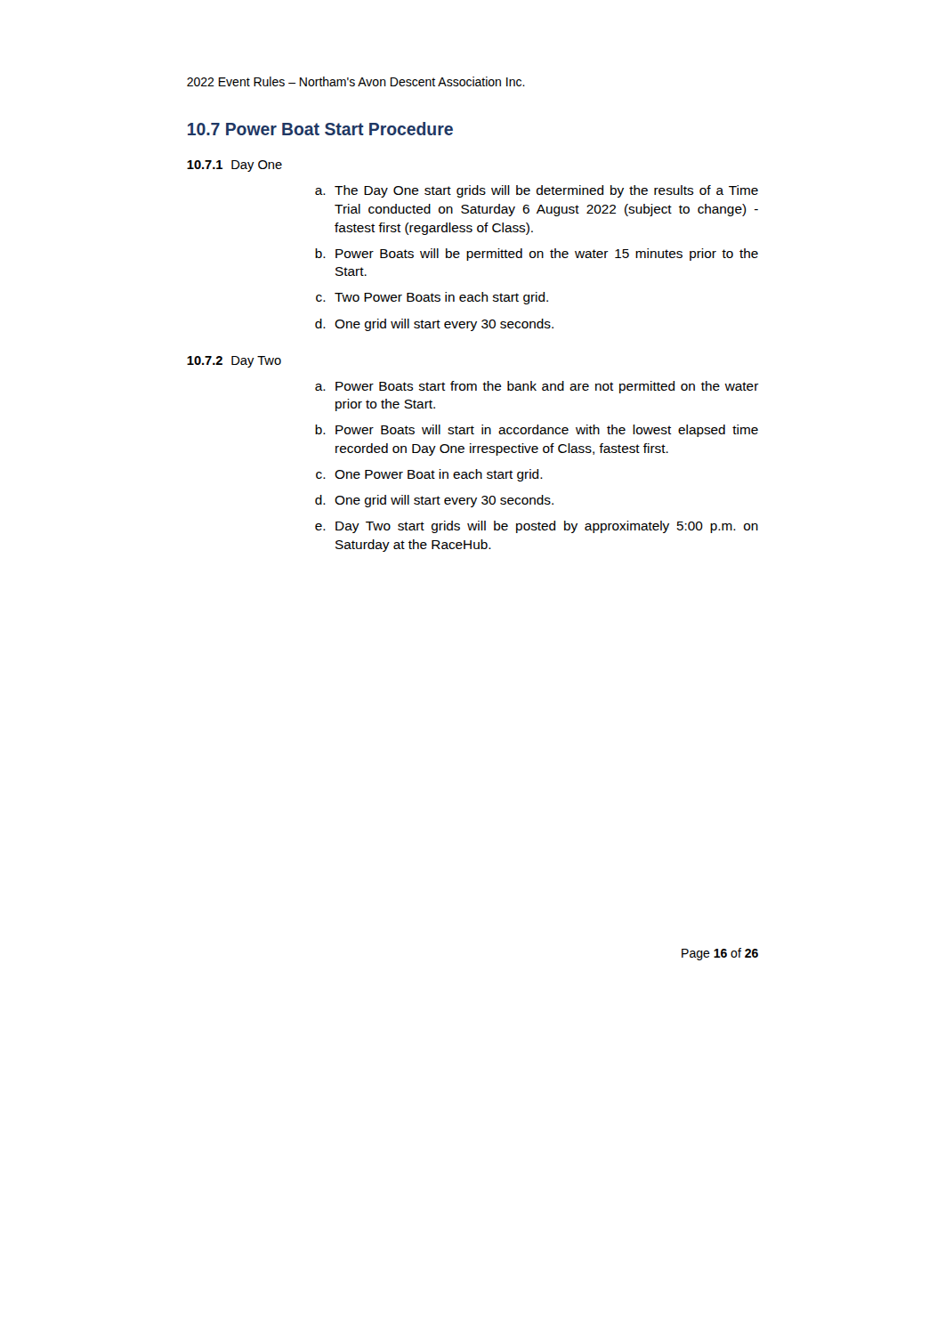2022 Event Rules – Northam's Avon Descent Association Inc.
10.7 Power Boat Start Procedure
10.7.1 Day One
The Day One start grids will be determined by the results of a Time Trial conducted on Saturday 6 August 2022 (subject to change) - fastest first (regardless of Class).
Power Boats will be permitted on the water 15 minutes prior to the Start.
Two Power Boats in each start grid.
One grid will start every 30 seconds.
10.7.2 Day Two
Power Boats start from the bank and are not permitted on the water prior to the Start.
Power Boats will start in accordance with the lowest elapsed time recorded on Day One irrespective of Class, fastest first.
One Power Boat in each start grid.
One grid will start every 30 seconds.
Day Two start grids will be posted by approximately 5:00 p.m. on Saturday at the RaceHub.
Page 16 of 26